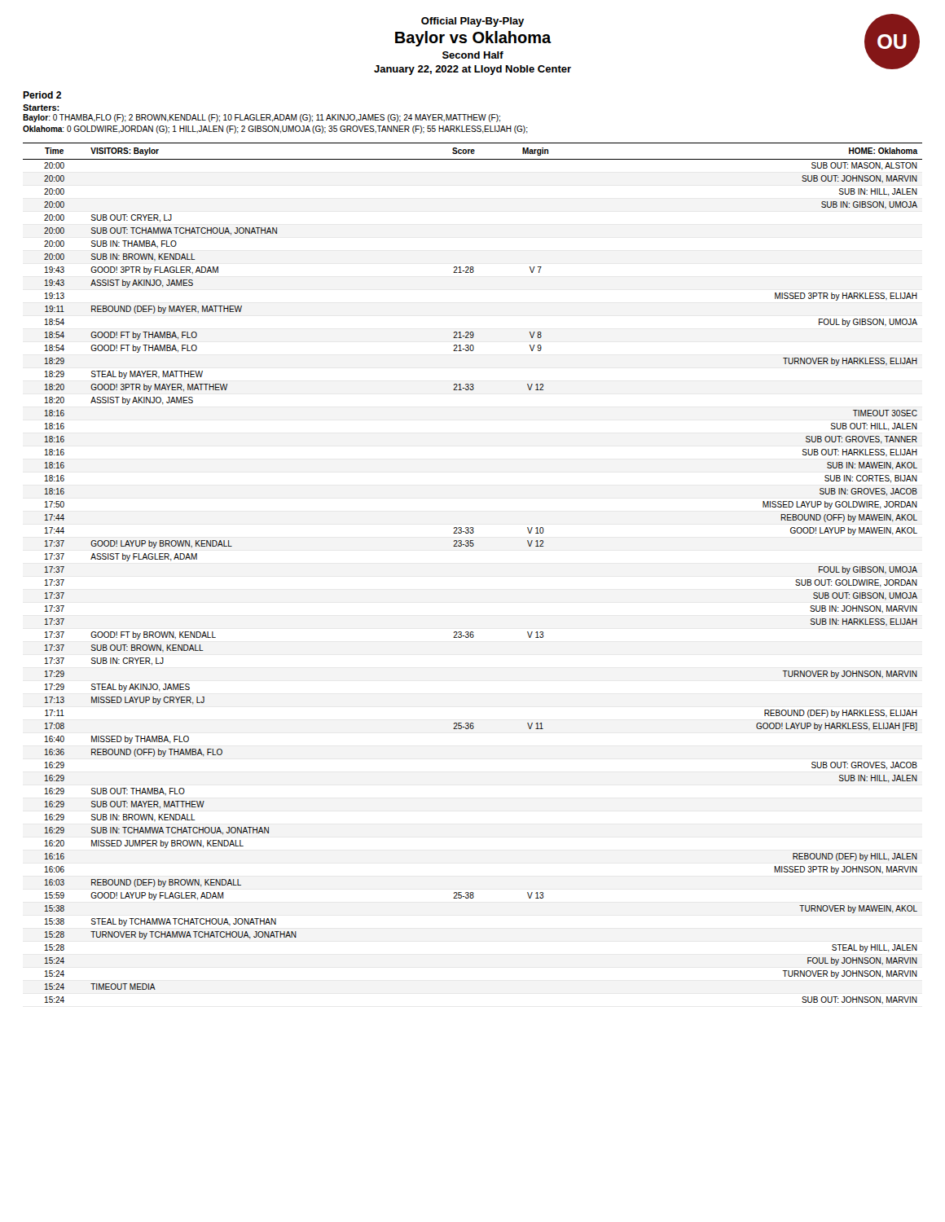OU OU
Official Play-By-Play
Baylor vs Oklahoma
Second Half
January 22, 2022 at Lloyd Noble Center
Period 2
Starters:
Baylor: 0 THAMBA,FLO (F); 2 BROWN,KENDALL (F); 10 FLAGLER,ADAM (G); 11 AKINJO,JAMES (G); 24 MAYER,MATTHEW (F);
Oklahoma: 0 GOLDWIRE,JORDAN (G); 1 HILL,JALEN (F); 2 GIBSON,UMOJA (G); 35 GROVES,TANNER (F); 55 HARKLESS,ELIJAH (G);
| Time | VISITORS: Baylor | Score | Margin | HOME: Oklahoma |
| --- | --- | --- | --- | --- |
| 20:00 | | | | SUB OUT: MASON, ALSTON |
| 20:00 | | | | SUB OUT: JOHNSON, MARVIN |
| 20:00 | | | | SUB IN: HILL, JALEN |
| 20:00 | | | | SUB IN: GIBSON, UMOJA |
| 20:00 | SUB OUT: CRYER, LJ | | | |
| 20:00 | SUB OUT: TCHAMWA TCHATCHOUA, JONATHAN | | | |
| 20:00 | SUB IN: THAMBA, FLO | | | |
| 20:00 | SUB IN: BROWN, KENDALL | | | |
| 19:43 | GOOD! 3PTR by FLAGLER, ADAM | 21-28 | V 7 | |
| 19:43 | ASSIST by AKINJO, JAMES | | | |
| 19:13 | | | | MISSED 3PTR by HARKLESS, ELIJAH |
| 19:11 | REBOUND (DEF) by MAYER, MATTHEW | | | |
| 18:54 | | | | FOUL by GIBSON, UMOJA |
| 18:54 | GOOD! FT by THAMBA, FLO | 21-29 | V 8 | |
| 18:54 | GOOD! FT by THAMBA, FLO | 21-30 | V 9 | |
| 18:29 | | | | TURNOVER by HARKLESS, ELIJAH |
| 18:29 | STEAL by MAYER, MATTHEW | | | |
| 18:20 | GOOD! 3PTR by MAYER, MATTHEW | 21-33 | V 12 | |
| 18:20 | ASSIST by AKINJO, JAMES | | | |
| 18:16 | | | | TIMEOUT 30SEC |
| 18:16 | | | | SUB OUT: HILL, JALEN |
| 18:16 | | | | SUB OUT: GROVES, TANNER |
| 18:16 | | | | SUB OUT: HARKLESS, ELIJAH |
| 18:16 | | | | SUB IN: MAWEIN, AKOL |
| 18:16 | | | | SUB IN: CORTES, BIJAN |
| 18:16 | | | | SUB IN: GROVES, JACOB |
| 17:50 | | | | MISSED LAYUP by GOLDWIRE, JORDAN |
| 17:44 | | | | REBOUND (OFF) by MAWEIN, AKOL |
| 17:44 | | 23-33 | V 10 | GOOD! LAYUP by MAWEIN, AKOL |
| 17:37 | GOOD! LAYUP by BROWN, KENDALL | 23-35 | V 12 | |
| 17:37 | ASSIST by FLAGLER, ADAM | | | |
| 17:37 | | | | FOUL by GIBSON, UMOJA |
| 17:37 | | | | SUB OUT: GOLDWIRE, JORDAN |
| 17:37 | | | | SUB OUT: GIBSON, UMOJA |
| 17:37 | | | | SUB IN: JOHNSON, MARVIN |
| 17:37 | | | | SUB IN: HARKLESS, ELIJAH |
| 17:37 | GOOD! FT by BROWN, KENDALL | 23-36 | V 13 | |
| 17:37 | SUB OUT: BROWN, KENDALL | | | |
| 17:37 | SUB IN: CRYER, LJ | | | |
| 17:29 | | | | TURNOVER by JOHNSON, MARVIN |
| 17:29 | STEAL by AKINJO, JAMES | | | |
| 17:13 | MISSED LAYUP by CRYER, LJ | | | |
| 17:11 | | | | REBOUND (DEF) by HARKLESS, ELIJAH |
| 17:08 | | 25-36 | V 11 | GOOD! LAYUP by HARKLESS, ELIJAH [FB] |
| 16:40 | MISSED by THAMBA, FLO | | | |
| 16:36 | REBOUND (OFF) by THAMBA, FLO | | | |
| 16:29 | | | | SUB OUT: GROVES, JACOB |
| 16:29 | | | | SUB IN: HILL, JALEN |
| 16:29 | SUB OUT: THAMBA, FLO | | | |
| 16:29 | SUB OUT: MAYER, MATTHEW | | | |
| 16:29 | SUB IN: BROWN, KENDALL | | | |
| 16:29 | SUB IN: TCHAMWA TCHATCHOUA, JONATHAN | | | |
| 16:20 | MISSED JUMPER by BROWN, KENDALL | | | |
| 16:16 | | | | REBOUND (DEF) by HILL, JALEN |
| 16:06 | | | | MISSED 3PTR by JOHNSON, MARVIN |
| 16:03 | REBOUND (DEF) by BROWN, KENDALL | | | |
| 15:59 | GOOD! LAYUP by FLAGLER, ADAM | 25-38 | V 13 | |
| 15:38 | | | | TURNOVER by MAWEIN, AKOL |
| 15:38 | STEAL by TCHAMWA TCHATCHOUA, JONATHAN | | | |
| 15:28 | TURNOVER by TCHAMWA TCHATCHOUA, JONATHAN | | | |
| 15:28 | | | | STEAL by HILL, JALEN |
| 15:24 | | | | FOUL by JOHNSON, MARVIN |
| 15:24 | | | | TURNOVER by JOHNSON, MARVIN |
| 15:24 | TIMEOUT MEDIA | | | |
| 15:24 | | | | SUB OUT: JOHNSON, MARVIN |